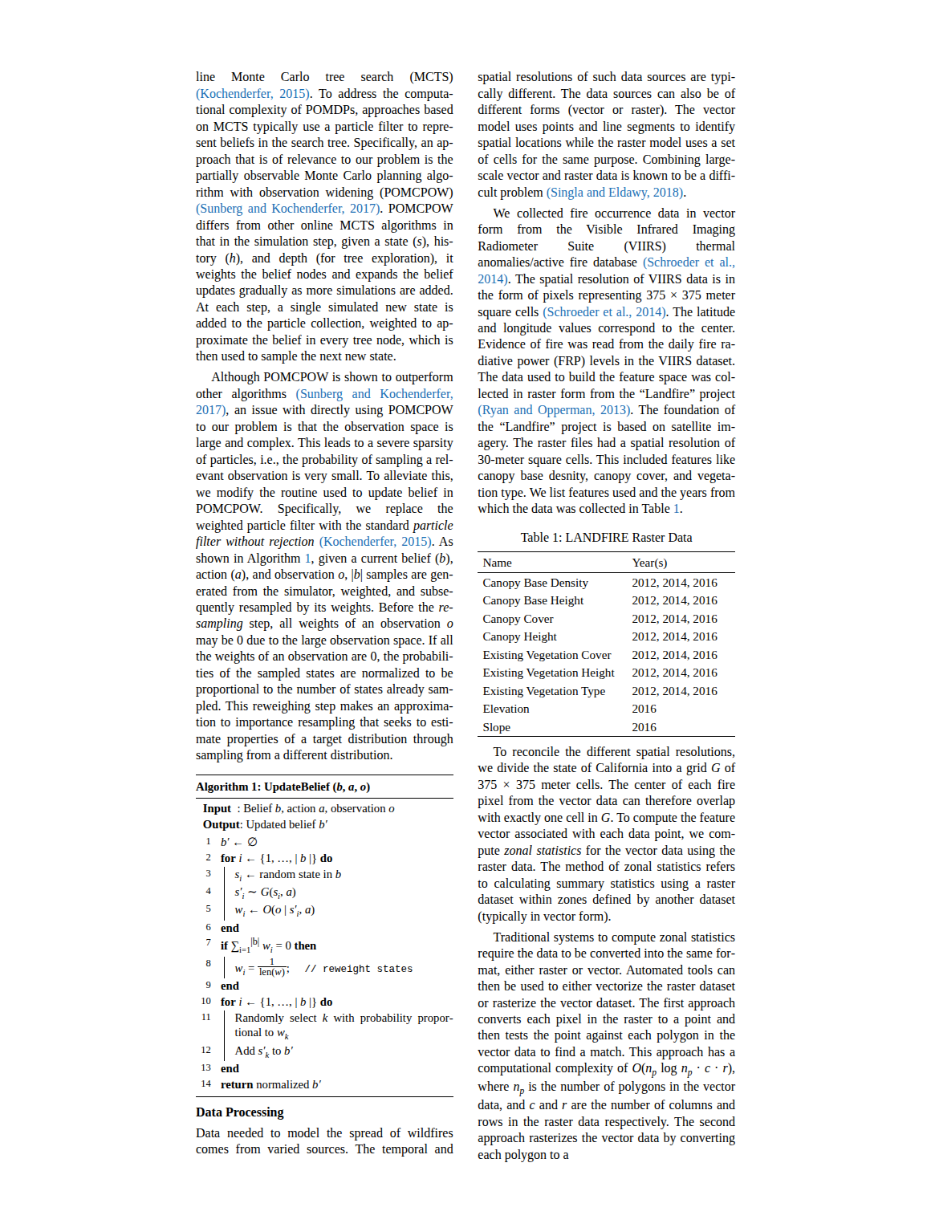line Monte Carlo tree search (MCTS) (Kochenderfer, 2015). To address the computational complexity of POMDPs, approaches based on MCTS typically use a particle filter to represent beliefs in the search tree. Specifically, an approach that is of relevance to our problem is the partially observable Monte Carlo planning algorithm with observation widening (POMCPOW) (Sunberg and Kochenderfer, 2017). POMCPOW differs from other online MCTS algorithms in that in the simulation step, given a state (s), history (h), and depth (for tree exploration), it weights the belief nodes and expands the belief updates gradually as more simulations are added. At each step, a single simulated new state is added to the particle collection, weighted to approximate the belief in every tree node, which is then used to sample the next new state.
Although POMCPOW is shown to outperform other algorithms (Sunberg and Kochenderfer, 2017), an issue with directly using POMCPOW to our problem is that the observation space is large and complex. This leads to a severe sparsity of particles, i.e., the probability of sampling a relevant observation is very small. To alleviate this, we modify the routine used to update belief in POMCPOW. Specifically, we replace the weighted particle filter with the standard particle filter without rejection (Kochenderfer, 2015). As shown in Algorithm 1, given a current belief (b), action (a), and observation o, |b| samples are generated from the simulator, weighted, and subsequently resampled by its weights. Before the resampling step, all weights of an observation o may be 0 due to the large observation space. If all the weights of an observation are 0, the probabilities of the sampled states are normalized to be proportional to the number of states already sampled. This reweighing step makes an approximation to importance resampling that seeks to estimate properties of a target distribution through sampling from a different distribution.
Algorithm 1: UpdateBelief (b, a, o)
Input : Belief b, action a, observation o
Output: Updated belief b′
b′ ← ∅
for i ← {1, …, | b |} do
si ← random state in b
s′i ∼ G(si, a)
wi ← O(o | s′i, a)
end
if ∑i=1|b| wi = 0 then
wi = 1 len(w); // reweight states
end
for i ← {1, …, | b |} do
Randomly select k with probability proportional to wk
Add s′k to b′
end
return normalized b′
Data Processing
Data needed to model the spread of wildfires comes from varied sources. The temporal and spatial resolutions of such data sources are typically different. The data sources can also be of different forms (vector or raster). The vector model uses points and line segments to identify spatial locations while the raster model uses a set of cells for the same purpose. Combining large-scale vector and raster data is known to be a difficult problem (Singla and Eldawy, 2018).
We collected fire occurrence data in vector form from the Visible Infrared Imaging Radiometer Suite (VIIRS) thermal anomalies/active fire database (Schroeder et al., 2014). The spatial resolution of VIIRS data is in the form of pixels representing 375 × 375 meter square cells (Schroeder et al., 2014). The latitude and longitude values correspond to the center. Evidence of fire was read from the daily fire radiative power (FRP) levels in the VIIRS dataset. The data used to build the feature space was collected in raster form from the “Landfire” project (Ryan and Opperman, 2013). The foundation of the “Landfire” project is based on satellite imagery. The raster files had a spatial resolution of 30-meter square cells. This included features like canopy base desnity, canopy cover, and vegetation type. We list features used and the years from which the data was collected in Table 1.
Table 1: LANDFIRE Raster Data
| Name | Year(s) |
| --- | --- |
| Canopy Base Density | 2012, 2014, 2016 |
| Canopy Base Height | 2012, 2014, 2016 |
| Canopy Cover | 2012, 2014, 2016 |
| Canopy Height | 2012, 2014, 2016 |
| Existing Vegetation Cover | 2012, 2014, 2016 |
| Existing Vegetation Height | 2012, 2014, 2016 |
| Existing Vegetation Type | 2012, 2014, 2016 |
| Elevation | 2016 |
| Slope | 2016 |
To reconcile the different spatial resolutions, we divide the state of California into a grid G of 375 × 375 meter cells. The center of each fire pixel from the vector data can therefore overlap with exactly one cell in G. To compute the feature vector associated with each data point, we compute zonal statistics for the vector data using the raster data. The method of zonal statistics refers to calculating summary statistics using a raster dataset within zones defined by another dataset (typically in vector form).
Traditional systems to compute zonal statistics require the data to be converted into the same format, either raster or vector. Automated tools can then be used to either vectorize the raster dataset or rasterize the vector dataset. The first approach converts each pixel in the raster to a point and then tests the point against each polygon in the vector data to find a match. This approach has a computational complexity of O(np log np · c · r), where np is the number of polygons in the vector data, and c and r are the number of columns and rows in the raster data respectively. The second approach rasterizes the vector data by converting each polygon to a